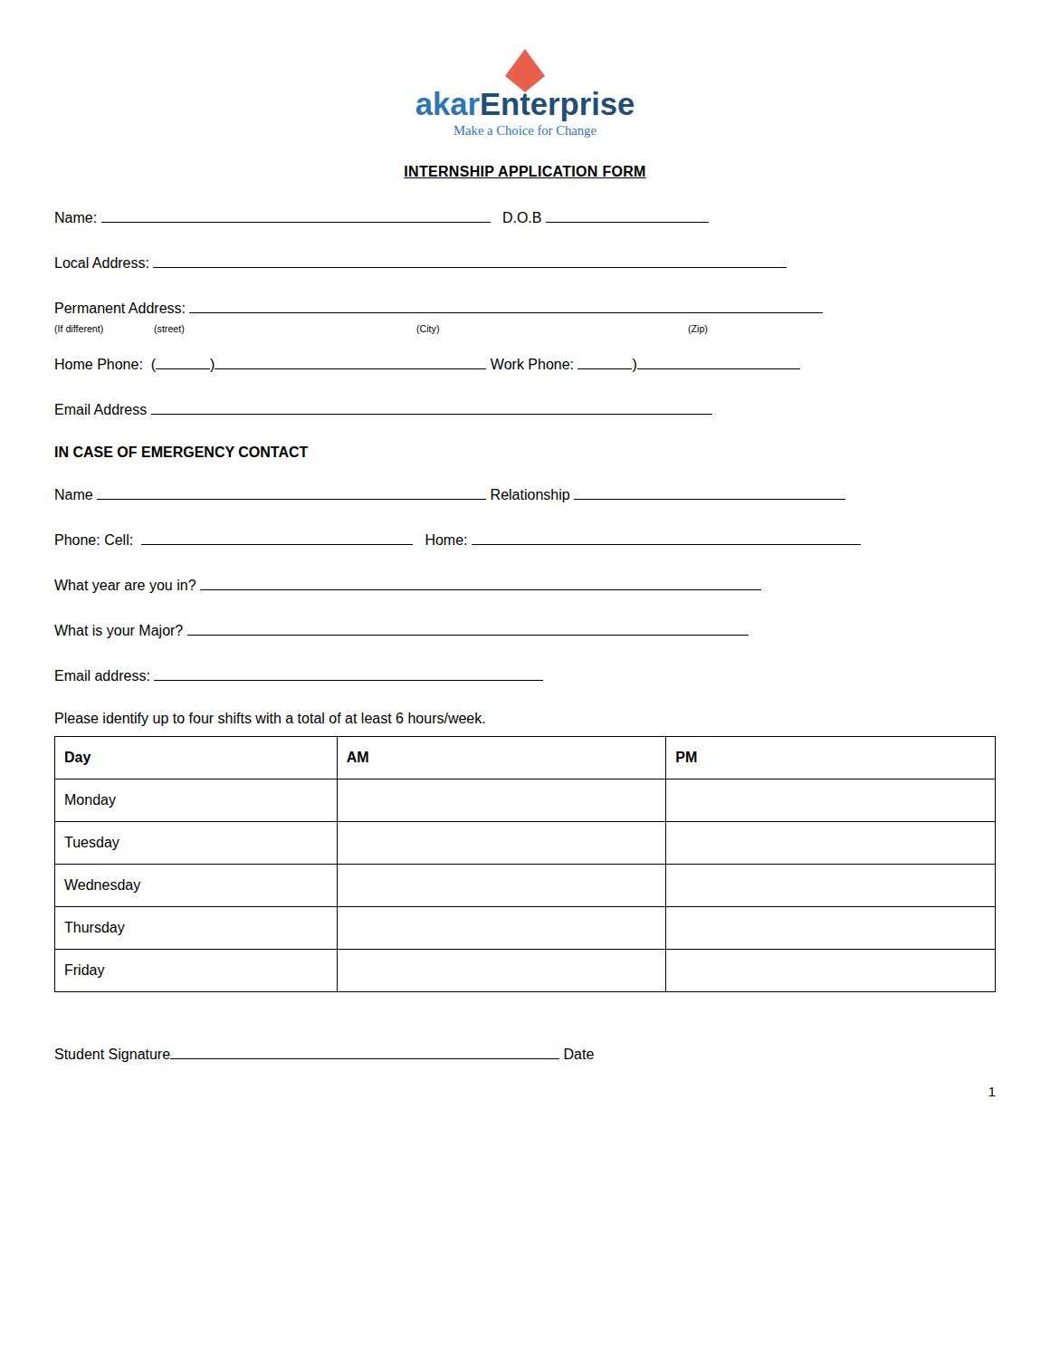akar Enterprise
Make a Choice for Change
INTERNSHIP APPLICATION FORM
Name: D.O.B
Local Address:
Permanent Address:
(If different) (street) (City) (Zip)
Home Phone: ( ) Work Phone: )
Email Address
IN CASE OF EMERGENCY CONTACT
Name Relationship
Phone: Cell: Home:
What year are you in?
What is your Major?
Email address:
Please identify up to four shifts with a total of at least 6 hours/week.
| Day | AM | PM |
| --- | --- | --- |
| Monday | | |
| Tuesday | | |
| Wednesday | | |
| Thursday | | |
| Friday | | |
Student Signature Date
1